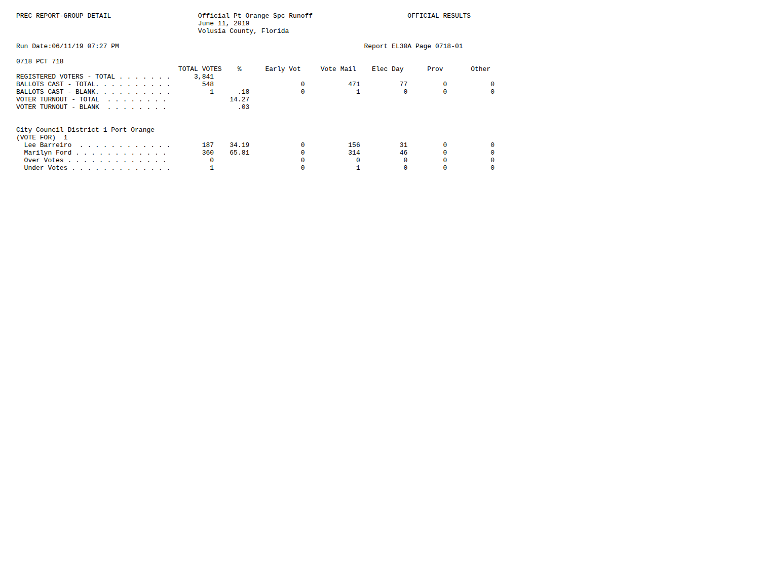PREC REPORT-GROUP DETAIL                      Official Pt Orange Spc Runoff                        OFFICIAL RESULTS
                                              June 11, 2019
                                              Volusia County, Florida

Run Date:06/11/19 07:27 PM                                                              Report EL30A Page 0718-01

0718 PCT 718
                                         TOTAL VOTES    %      Early Vot     Vote Mail    Elec Day      Prov       Other
REGISTERED VOTERS - TOTAL . . . . . . .      3,841
BALLOTS CAST - TOTAL. . . . . . . . . .        548                      0           471          77         0           0
BALLOTS CAST - BLANK. . . . . . . . . .          1      .18             0             1           0         0           0
VOTER TURNOUT - TOTAL  . . . . . . . .                14.27
VOTER TURNOUT - BLANK  . . . . . . . .                  .03


City Council District 1 Port Orange
(VOTE FOR)  1
  Lee Barreiro  . . . . . . . . . . . .        187    34.19             0           156          31         0           0
  Marilyn Ford . . . . . . . . . . . .         360    65.81             0           314          46         0           0
  Over Votes . . . . . . . . . . . . .           0                      0             0           0         0           0
  Under Votes . . . . . . . . . . . . .          1                      0             1           0         0           0